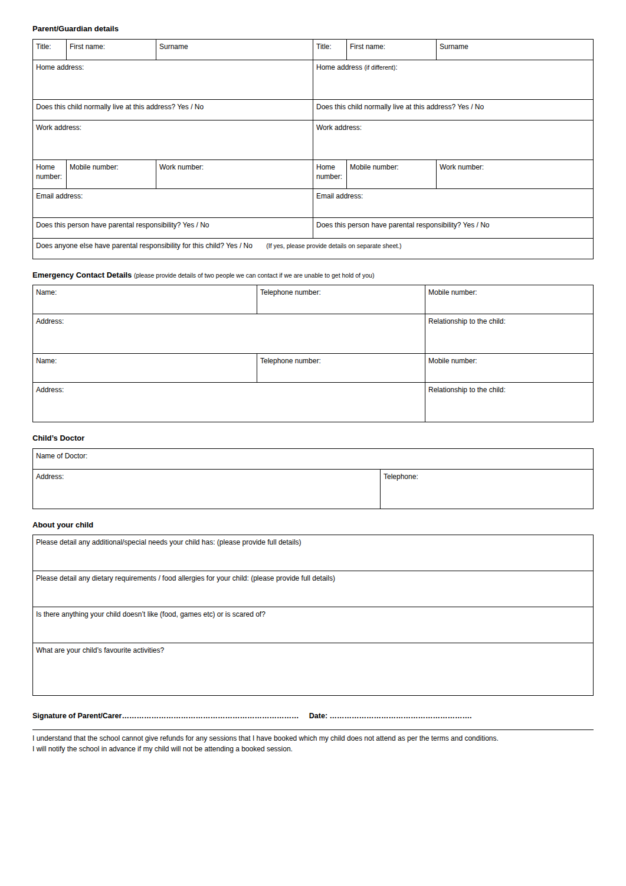Parent/Guardian details
| Title: | First name: | Surname | Title: | First name: | Surname |
| Home address: | Home address (if different) : |
| Does this child normally live at this address? Yes / No | Does this child normally live at this address? Yes / No |
| Work address: | Work address: |
| Home number: | Mobile number: | Work number: | Home number: | Mobile number: | Work number: |
| Email address: | Email address: |
| Does this person have parental responsibility? Yes / No | Does this person have parental responsibility? Yes / No |
| Does anyone else have parental responsibility for this child? Yes / No (If yes, please provide details on separate sheet.) |
Emergency Contact Details (please provide details of two people we can contact if we are unable to get hold of you)
| Name: | Telephone number: | Mobile number: |
| Address: | Relationship to the child: |
| Name: | Telephone number: | Mobile number: |
| Address: | Relationship to the child: |
Child’s Doctor
| Name of Doctor: |
| Address: | Telephone: |
About your child
| Please detail any additional/special needs your child has: (please provide full details) |
| Please detail any dietary requirements / food allergies for your child: (please provide full details) |
| Is there anything your child doesn’t like (food, games etc) or is scared of? |
| What are your child’s favourite activities? |
Signature of Parent/Carer……………………………………………………………… Date: ………………………………………………….
I understand that the school cannot give refunds for any sessions that I have booked which my child does not attend as per the terms and conditions.
I will notify the school in advance if my child will not be attending a booked session.